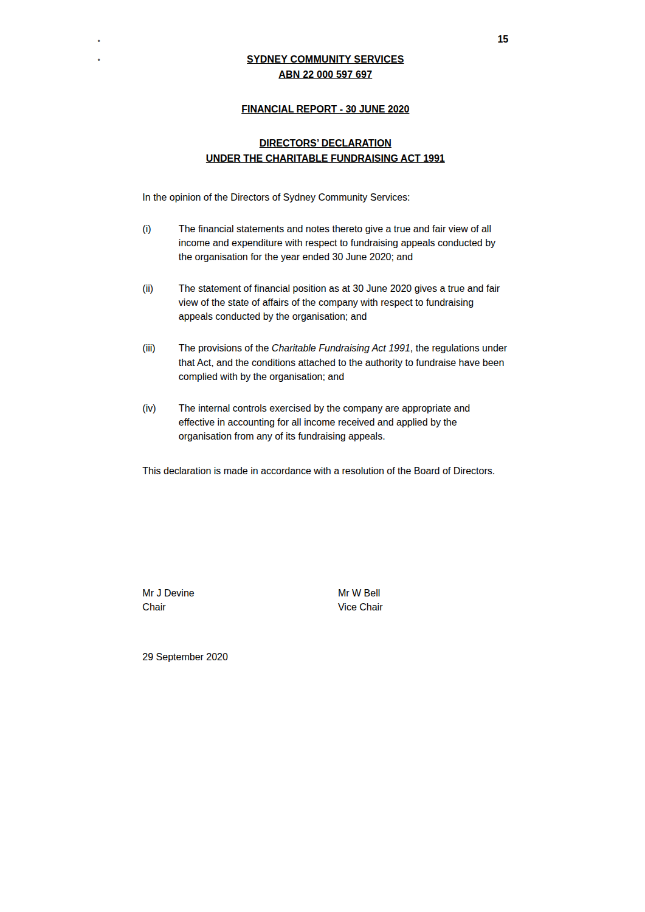•
•
15
SYDNEY COMMUNITY SERVICES
ABN 22 000 597 697
FINANCIAL REPORT - 30 JUNE 2020
DIRECTORS’ DECLARATION
UNDER THE CHARITABLE FUNDRAISING ACT 1991
In the opinion of the Directors of Sydney Community Services:
(i) The financial statements and notes thereto give a true and fair view of all income and expenditure with respect to fundraising appeals conducted by the organisation for the year ended 30 June 2020; and
(ii) The statement of financial position as at 30 June 2020 gives a true and fair view of the state of affairs of the company with respect to fundraising appeals conducted by the organisation; and
(iii) The provisions of the Charitable Fundraising Act 1991, the regulations under that Act, and the conditions attached to the authority to fundraise have been complied with by the organisation; and
(iv) The internal controls exercised by the company are appropriate and effective in accounting for all income received and applied by the organisation from any of its fundraising appeals.
This declaration is made in accordance with a resolution of the Board of Directors.
    
    
Mr J Devine
Chair
Mr W Bell
Vice Chair
29 September 2020